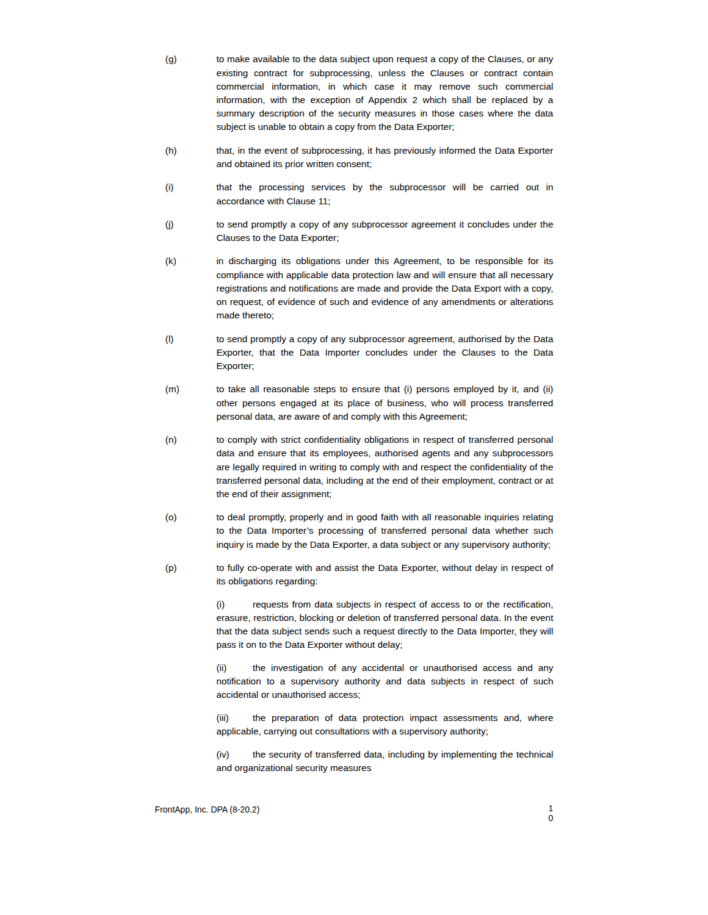(g) to make available to the data subject upon request a copy of the Clauses, or any existing contract for subprocessing, unless the Clauses or contract contain commercial information, in which case it may remove such commercial information, with the exception of Appendix 2 which shall be replaced by a summary description of the security measures in those cases where the data subject is unable to obtain a copy from the Data Exporter;
(h) that, in the event of subprocessing, it has previously informed the Data Exporter and obtained its prior written consent;
(i) that the processing services by the subprocessor will be carried out in accordance with Clause 11;
(j) to send promptly a copy of any subprocessor agreement it concludes under the Clauses to the Data Exporter;
(k) in discharging its obligations under this Agreement, to be responsible for its compliance with applicable data protection law and will ensure that all necessary registrations and notifications are made and provide the Data Export with a copy, on request, of evidence of such and evidence of any amendments or alterations made thereto;
(l) to send promptly a copy of any subprocessor agreement, authorised by the Data Exporter, that the Data Importer concludes under the Clauses to the Data Exporter;
(m) to take all reasonable steps to ensure that (i) persons employed by it, and (ii) other persons engaged at its place of business, who will process transferred personal data, are aware of and comply with this Agreement;
(n) to comply with strict confidentiality obligations in respect of transferred personal data and ensure that its employees, authorised agents and any subprocessors are legally required in writing to comply with and respect the confidentiality of the transferred personal data, including at the end of their employment, contract or at the end of their assignment;
(o) to deal promptly, properly and in good faith with all reasonable inquiries relating to the Data Importer’s processing of transferred personal data whether such inquiry is made by the Data Exporter, a data subject or any supervisory authority;
(p) to fully co-operate with and assist the Data Exporter, without delay in respect of its obligations regarding:
(i) requests from data subjects in respect of access to or the rectification, erasure, restriction, blocking or deletion of transferred personal data. In the event that the data subject sends such a request directly to the Data Importer, they will pass it on to the Data Exporter without delay;
(ii) the investigation of any accidental or unauthorised access and any notification to a supervisory authority and data subjects in respect of such accidental or unauthorised access;
(iii) the preparation of data protection impact assessments and, where applicable, carrying out consultations with a supervisory authority;
(iv) the security of transferred data, including by implementing the technical and organizational security measures
FrontApp, Inc. DPA (8-20.2)
10